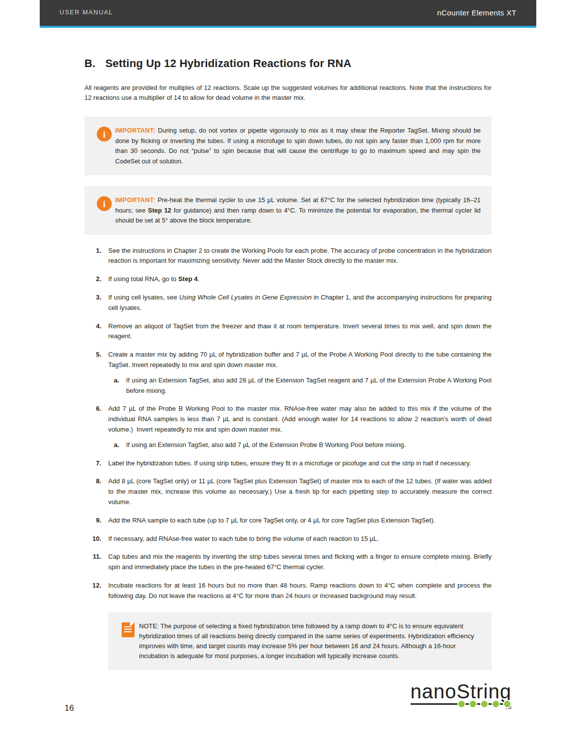USER MANUAL
nCounter Elements XT
B. Setting Up 12 Hybridization Reactions for RNA
All reagents are provided for multiples of 12 reactions. Scale up the suggested volumes for additional reactions. Note that the instructions for 12 reactions use a multiplier of 14 to allow for dead volume in the master mix.
i
IMPORTANT: During setup, do not vortex or pipette vigorously to mix as it may shear the Reporter TagSet. Mixing should be done by flicking or inverting the tubes. If using a microfuge to spin down tubes, do not spin any faster than 1,000 rpm for more than 30 seconds. Do not “pulse” to spin because that will cause the centrifuge to go to maximum speed and may spin the CodeSet out of solution.
i
IMPORTANT: Pre-heat the thermal cycler to use 15 µL volume. Set at 67°C for the selected hybridization time (typically 16–21 hours; see Step 12 for guidance) and then ramp down to 4°C. To minimize the potential for evaporation, the thermal cycler lid should be set at 5° above the block temperature.
See the instructions in Chapter 2 to create the Working Pools for each probe. The accuracy of probe concentration in the hybridization reaction is important for maximizing sensitivity. Never add the Master Stock directly to the master mix.
If using total RNA, go to Step 4.
If using cell lysates, see Using Whole Cell Lysates in Gene Expression in Chapter 1, and the accompanying instructions for preparing cell lysates.
Remove an aliquot of TagSet from the freezer and thaw it at room temperature. Invert several times to mix well, and spin down the reagent.
Create a master mix by adding 70 µL of hybridization buffer and 7 µL of the Probe A Working Pool directly to the tube containing the TagSet. Invert repeatedly to mix and spin down master mix.
If using an Extension TagSet, also add 28 µL of the Extension TagSet reagent and 7 µL of the Extension Probe A Working Pool before mixing.
Add 7 µL of the Probe B Working Pool to the master mix. RNAse-free water may also be added to this mix if the volume of the individual RNA samples is less than 7 µL and is constant. (Add enough water for 14 reactions to allow 2 reaction’s worth of dead volume.) Invert repeatedly to mix and spin down master mix.
If using an Extension TagSet, also add 7 µL of the Extension Probe B Working Pool before mixing.
Label the hybridization tubes. If using strip tubes, ensure they fit in a microfuge or picofuge and cut the strip in half if necessary.
Add 8 µL (core TagSet only) or 11 µL (core TagSet plus Extension TagSet) of master mix to each of the 12 tubes. (If water was added to the master mix, increase this volume as necessary.) Use a fresh tip for each pipetting step to accurately measure the correct volume.
Add the RNA sample to each tube (up to 7 µL for core TagSet only, or 4 µL for core TagSet plus Extension TagSet).
If necessary, add RNAse-free water to each tube to bring the volume of each reaction to 15 µL.
Cap tubes and mix the reagents by inverting the strip tubes several times and flicking with a finger to ensure complete mixing. Briefly spin and immediately place the tubes in the pre-heated 67°C thermal cycler.
Incubate reactions for at least 16 hours but no more than 48 hours. Ramp reactions down to 4°C when complete and process the following day. Do not leave the reactions at 4°C for more than 24 hours or increased background may result.
NOTE: The purpose of selecting a fixed hybridization time followed by a ramp down to 4°C is to ensure equivalent hybridization times of all reactions being directly compared in the same series of experiments. Hybridization efficiency improves with time, and target counts may increase 5% per hour between 16 and 24 hours. Although a 16-hour incubation is adequate for most purposes, a longer incubation will typically increase counts.
16
nanoString
TM